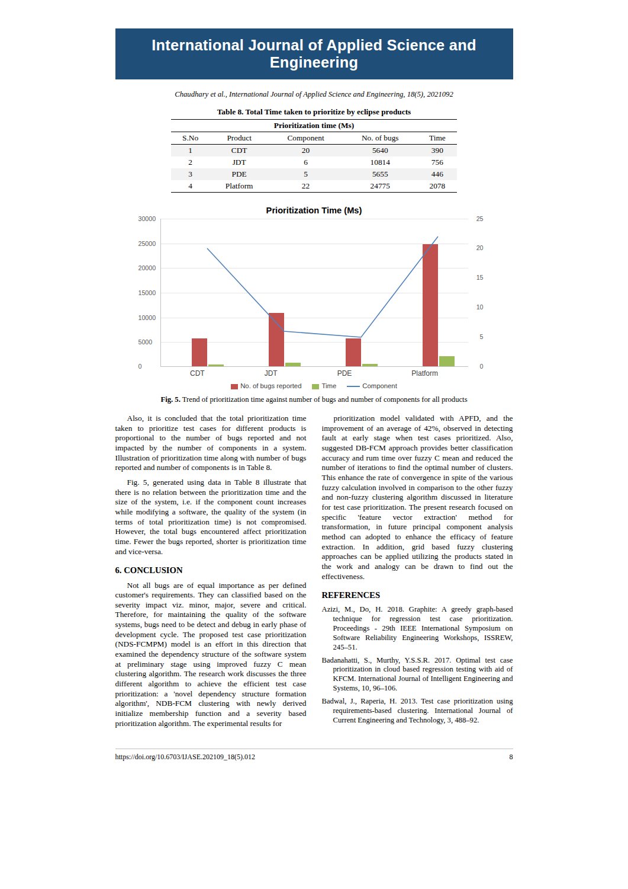International Journal of Applied Science and Engineering
Chaudhary et al., International Journal of Applied Science and Engineering, 18(5), 2021092
Table 8. Total Time taken to prioritize by eclipse products
| Prioritization time (Ms) |
| --- |
| S.No | Product | Component | No. of bugs | Time |
| 1 | CDT | 20 | 5640 | 390 |
| 2 | JDT | 6 | 10814 | 756 |
| 3 | PDE | 5 | 5655 | 446 |
| 4 | Platform | 22 | 24775 | 2078 |
Prioritization Time (Ms)
30000
25000
20000
15000
10000
5000
0
25
20
15
10
5
0
CDT JDT PDE Platform
No. of bugs reported Time Component
Fig. 5. Trend of prioritization time against number of bugs and number of components for all products
Also, it is concluded that the total prioritization time taken to prioritize test cases for different products is proportional to the number of bugs reported and not impacted by the number of components in a system. Illustration of prioritization time along with number of bugs reported and number of components is in Table 8.
Fig. 5, generated using data in Table 8 illustrate that there is no relation between the prioritization time and the size of the system, i.e. if the component count increases while modifying a software, the quality of the system (in terms of total prioritization time) is not compromised. However, the total bugs encountered affect prioritization time. Fewer the bugs reported, shorter is prioritization time and vice-versa.
6. CONCLUSION
Not all bugs are of equal importance as per defined customer's requirements. They can classified based on the severity impact viz. minor, major, severe and critical. Therefore, for maintaining the quality of the software systems, bugs need to be detect and debug in early phase of development cycle. The proposed test case prioritization (NDS-FCMPM) model is an effort in this direction that examined the dependency structure of the software system at preliminary stage using improved fuzzy C mean clustering algorithm. The research work discusses the three different algorithm to achieve the efficient test case prioritization: a 'novel dependency structure formation algorithm', NDB-FCM clustering with newly derived initialize membership function and a severity based prioritization algorithm. The experimental results for
prioritization model validated with APFD, and the improvement of an average of 42%, observed in detecting fault at early stage when test cases prioritized. Also, suggested DB-FCM approach provides better classification accuracy and rum time over fuzzy C mean and reduced the number of iterations to find the optimal number of clusters. This enhance the rate of convergence in spite of the various fuzzy calculation involved in comparison to the other fuzzy and non-fuzzy clustering algorithm discussed in literature for test case prioritization. The present research focused on specific 'feature vector extraction' method for transformation, in future principal component analysis method can adopted to enhance the efficacy of feature extraction. In addition, grid based fuzzy clustering approaches can be applied utilizing the products stated in the work and analogy can be drawn to find out the effectiveness.
REFERENCES
Azizi, M., Do, H. 2018. Graphite: A greedy graph-based technique for regression test case prioritization. Proceedings - 29th IEEE International Symposium on Software Reliability Engineering Workshops, ISSREW, 245–51.
Badanahatti, S., Murthy, Y.S.S.R. 2017. Optimal test case prioritization in cloud based regression testing with aid of KFCM. International Journal of Intelligent Engineering and Systems, 10, 96–106.
Badwal, J., Raperia, H. 2013. Test case prioritization using requirements-based clustering. International Journal of Current Engineering and Technology, 3, 488–92.
https://doi.org/10.6703/IJASE.202109_18(5).012
8